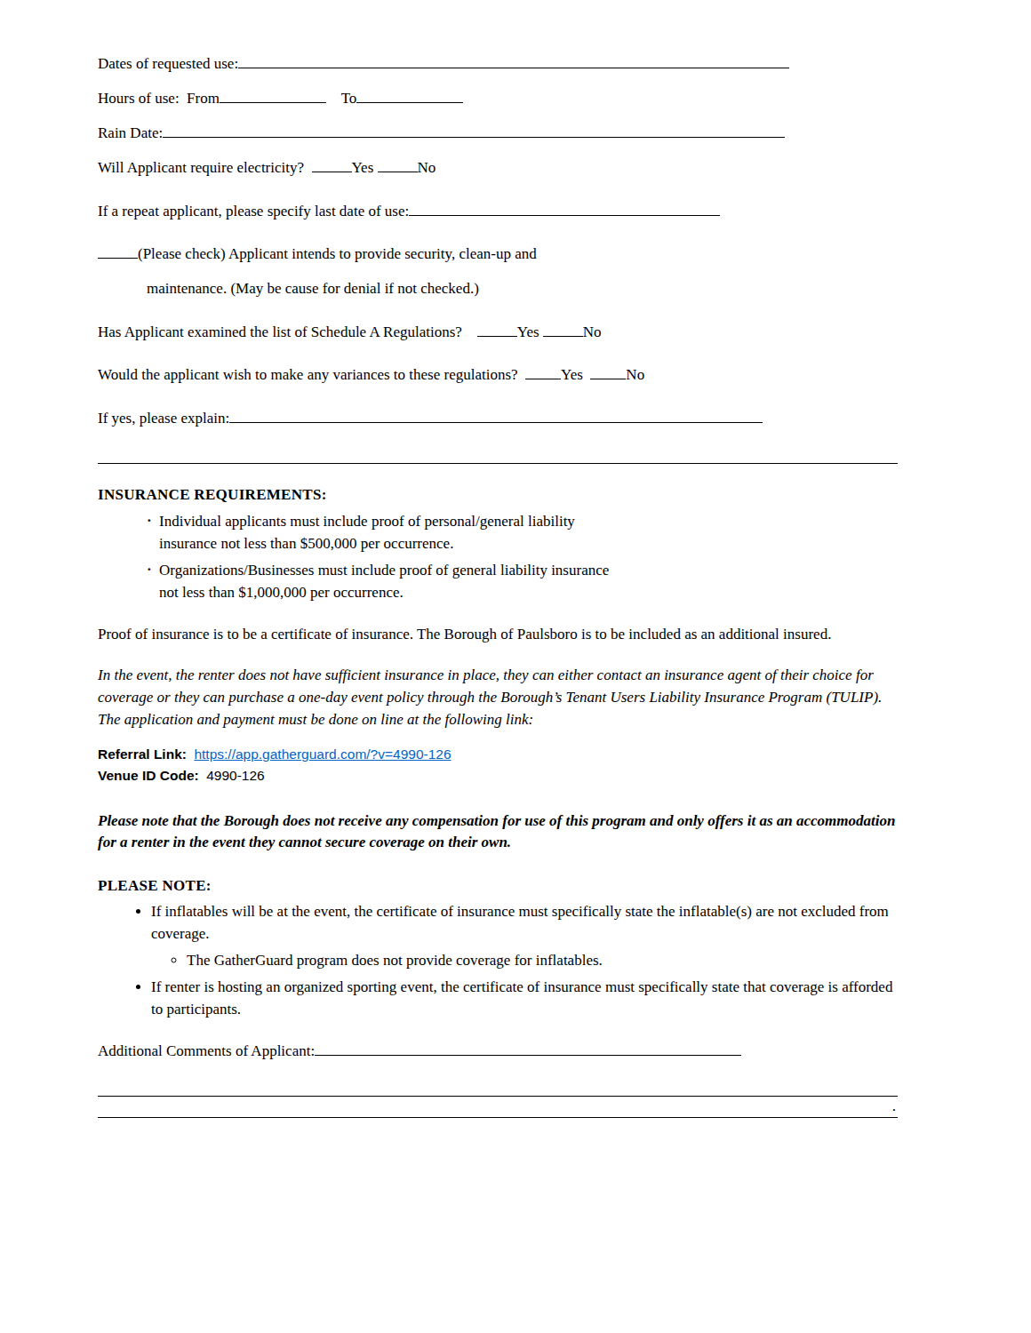Dates of requested use:
Hours of use: From To
Rain Date:
Will Applicant require electricity? Yes No
If a repeat applicant, please specify last date of use:
(Please check) Applicant intends to provide security, clean-up and
maintenance. (May be cause for denial if not checked.)
Has Applicant examined the list of Schedule A Regulations? Yes No
Would the applicant wish to make any variances to these regulations? Yes No
If yes, please explain:
INSURANCE REQUIREMENTS:
Individual applicants must include proof of personal/general liability
insurance not less than $500,000 per occurrence.
Organizations/Businesses must include proof of general liability insurance
not less than $1,000,000 per occurrence.
Proof of insurance is to be a certificate of insurance. The Borough of Paulsboro is to be included as an additional insured.
In the event, the renter does not have sufficient insurance in place, they can either contact an insurance agent of their choice for coverage or they can purchase a one-day event policy through the Borough’s Tenant Users Liability Insurance Program (TULIP). The application and payment must be done on line at the following link:
Referral Link: https://app.gatherguard.com/?v=4990-126
Venue ID Code: 4990-126
Please note that the Borough does not receive any compensation for use of this program and only offers it as an accommodation for a renter in the event they cannot secure coverage on their own.
PLEASE NOTE:
If inflatables will be at the event, the certificate of insurance must specifically state the inflatable(s) are not excluded from coverage.
The GatherGuard program does not provide coverage for inflatables.
If renter is hosting an organized sporting event, the certificate of insurance must specifically state that coverage is afforded to participants.
Additional Comments of Applicant:
.